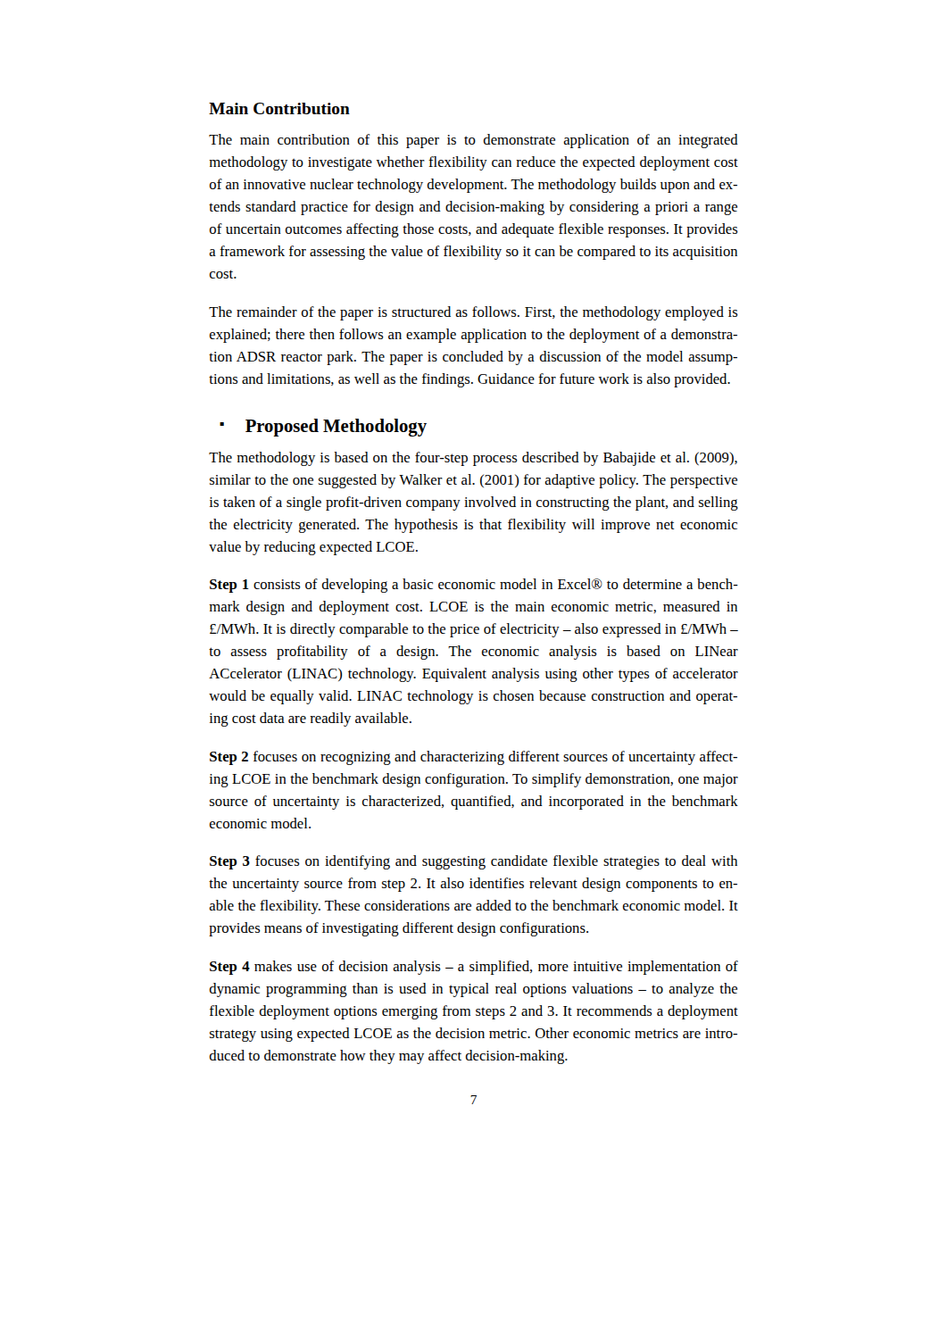Main Contribution
The main contribution of this paper is to demonstrate application of an integrated methodology to investigate whether flexibility can reduce the expected deployment cost of an innovative nuclear technology development. The methodology builds upon and extends standard practice for design and decision-making by considering a priori a range of uncertain outcomes affecting those costs, and adequate flexible responses. It provides a framework for assessing the value of flexibility so it can be compared to its acquisition cost.
The remainder of the paper is structured as follows. First, the methodology employed is explained; there then follows an example application to the deployment of a demonstration ADSR reactor park. The paper is concluded by a discussion of the model assumptions and limitations, as well as the findings. Guidance for future work is also provided.
Proposed Methodology
The methodology is based on the four-step process described by Babajide et al. (2009), similar to the one suggested by Walker et al. (2001) for adaptive policy. The perspective is taken of a single profit-driven company involved in constructing the plant, and selling the electricity generated. The hypothesis is that flexibility will improve net economic value by reducing expected LCOE.
Step 1 consists of developing a basic economic model in Excel® to determine a benchmark design and deployment cost. LCOE is the main economic metric, measured in £/MWh. It is directly comparable to the price of electricity – also expressed in £/MWh – to assess profitability of a design. The economic analysis is based on LINear ACcelerator (LINAC) technology. Equivalent analysis using other types of accelerator would be equally valid. LINAC technology is chosen because construction and operating cost data are readily available.
Step 2 focuses on recognizing and characterizing different sources of uncertainty affecting LCOE in the benchmark design configuration. To simplify demonstration, one major source of uncertainty is characterized, quantified, and incorporated in the benchmark economic model.
Step 3 focuses on identifying and suggesting candidate flexible strategies to deal with the uncertainty source from step 2. It also identifies relevant design components to enable the flexibility. These considerations are added to the benchmark economic model. It provides means of investigating different design configurations.
Step 4 makes use of decision analysis – a simplified, more intuitive implementation of dynamic programming than is used in typical real options valuations – to analyze the flexible deployment options emerging from steps 2 and 3. It recommends a deployment strategy using expected LCOE as the decision metric. Other economic metrics are introduced to demonstrate how they may affect decision-making.
7